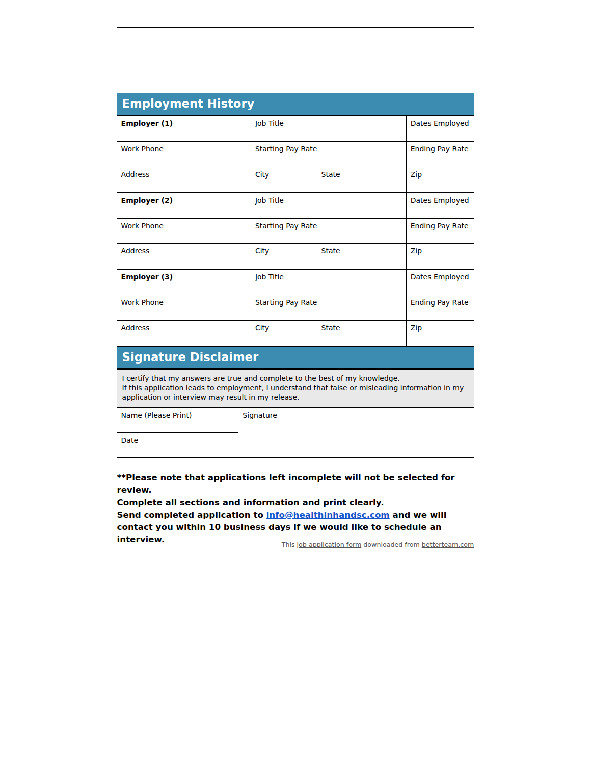Employment History
| Employer (1) | Job Title | Dates Employed |
| Work Phone | Starting Pay Rate | Ending Pay Rate |
| Address | City | State | Zip |
| Employer (2) | Job Title | Dates Employed |
| Work Phone | Starting Pay Rate | Ending Pay Rate |
| Address | City | State | Zip |
| Employer (3) | Job Title | Dates Employed |
| Work Phone | Starting Pay Rate | Ending Pay Rate |
| Address | City | State | Zip |
Signature Disclaimer
I certify that my answers are true and complete to the best of my knowledge.
If this application leads to employment, I understand that false or misleading information in my application or interview may result in my release.
| Name (Please Print) | Signature |
| Date |
**Please note that applications left incomplete will not be selected for review.
Complete all sections and information and print clearly.
Send completed application to info@healthinhandsc.com and we will contact you within 10 business days if we would like to schedule an interview.
This job application form downloaded from betterteam.com